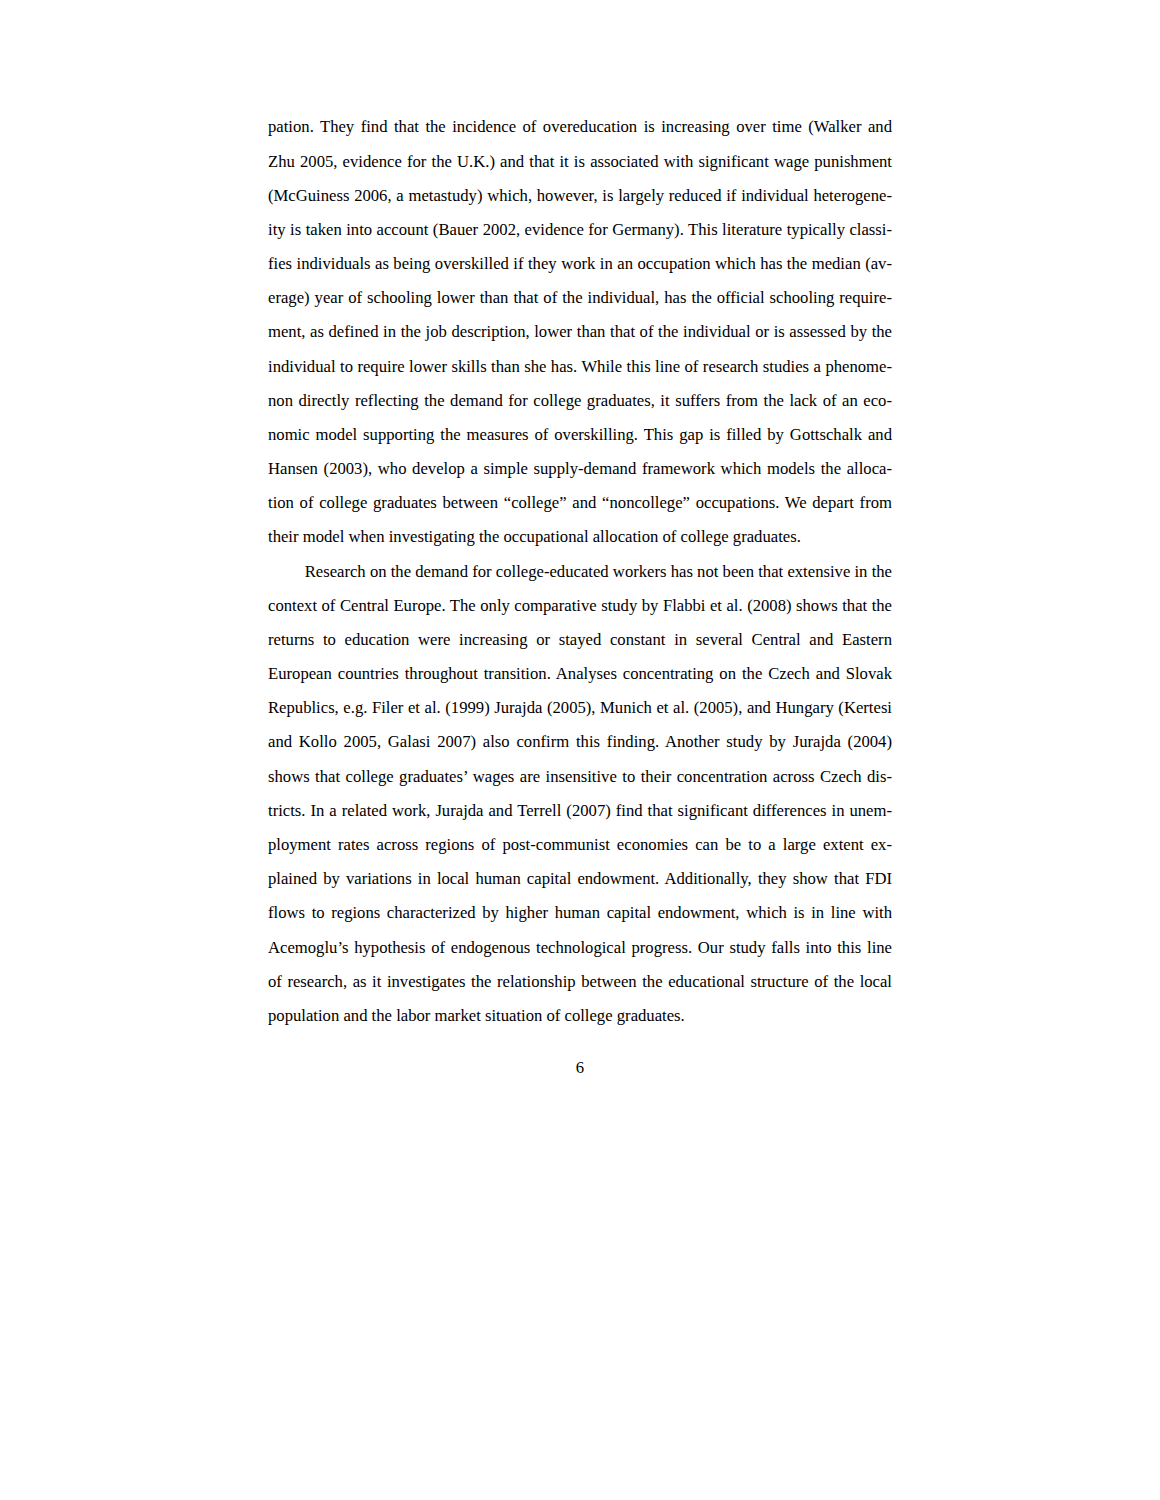pation. They find that the incidence of overeducation is increasing over time (Walker and Zhu 2005, evidence for the U.K.) and that it is associated with significant wage punishment (McGuiness 2006, a metastudy) which, however, is largely reduced if individual heterogeneity is taken into account (Bauer 2002, evidence for Germany). This literature typically classifies individuals as being overskilled if they work in an occupation which has the median (average) year of schooling lower than that of the individual, has the official schooling requirement, as defined in the job description, lower than that of the individual or is assessed by the individual to require lower skills than she has. While this line of research studies a phenomenon directly reflecting the demand for college graduates, it suffers from the lack of an economic model supporting the measures of overskilling. This gap is filled by Gottschalk and Hansen (2003), who develop a simple supply-demand framework which models the allocation of college graduates between “college” and “noncollege” occupations. We depart from their model when investigating the occupational allocation of college graduates.
Research on the demand for college-educated workers has not been that extensive in the context of Central Europe. The only comparative study by Flabbi et al. (2008) shows that the returns to education were increasing or stayed constant in several Central and Eastern European countries throughout transition. Analyses concentrating on the Czech and Slovak Republics, e.g. Filer et al. (1999) Jurajda (2005), Munich et al. (2005), and Hungary (Kertesi and Kollo 2005, Galasi 2007) also confirm this finding. Another study by Jurajda (2004) shows that college graduates’ wages are insensitive to their concentration across Czech districts. In a related work, Jurajda and Terrell (2007) find that significant differences in unemployment rates across regions of post-communist economies can be to a large extent explained by variations in local human capital endowment. Additionally, they show that FDI flows to regions characterized by higher human capital endowment, which is in line with Acemoglu’s hypothesis of endogenous technological progress. Our study falls into this line of research, as it investigates the relationship between the educational structure of the local population and the labor market situation of college graduates.
6